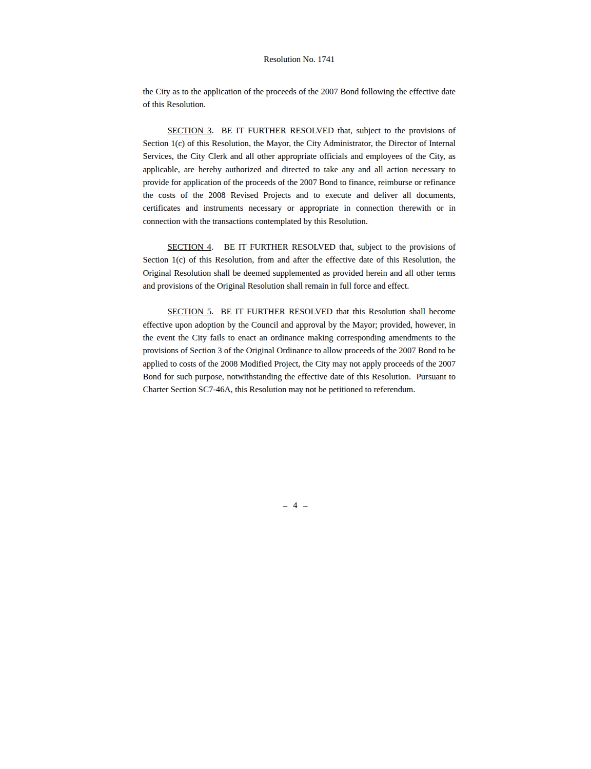Resolution No. 1741
the City as to the application of the proceeds of the 2007 Bond following the effective date of this Resolution.
SECTION 3. BE IT FURTHER RESOLVED that, subject to the provisions of Section 1(c) of this Resolution, the Mayor, the City Administrator, the Director of Internal Services, the City Clerk and all other appropriate officials and employees of the City, as applicable, are hereby authorized and directed to take any and all action necessary to provide for application of the proceeds of the 2007 Bond to finance, reimburse or refinance the costs of the 2008 Revised Projects and to execute and deliver all documents, certificates and instruments necessary or appropriate in connection therewith or in connection with the transactions contemplated by this Resolution.
SECTION 4. BE IT FURTHER RESOLVED that, subject to the provisions of Section 1(c) of this Resolution, from and after the effective date of this Resolution, the Original Resolution shall be deemed supplemented as provided herein and all other terms and provisions of the Original Resolution shall remain in full force and effect.
SECTION 5. BE IT FURTHER RESOLVED that this Resolution shall become effective upon adoption by the Council and approval by the Mayor; provided, however, in the event the City fails to enact an ordinance making corresponding amendments to the provisions of Section 3 of the Original Ordinance to allow proceeds of the 2007 Bond to be applied to costs of the 2008 Modified Project, the City may not apply proceeds of the 2007 Bond for such purpose, notwithstanding the effective date of this Resolution. Pursuant to Charter Section SC7-46A, this Resolution may not be petitioned to referendum.
– 4 –